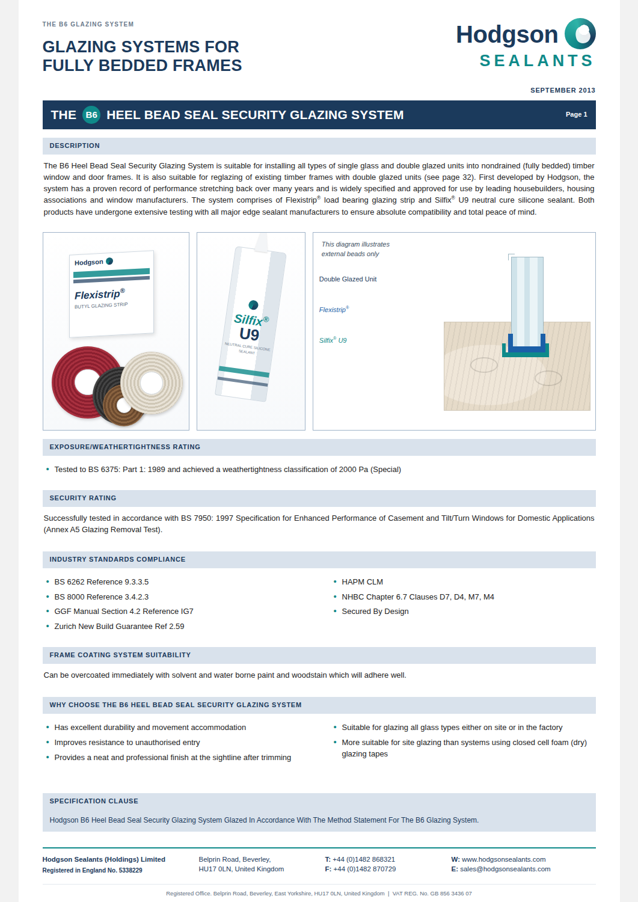The B6 Glazing System
Glazing Systems for
Fully Bedded Frames
Hodgson
Sealants
September 2013
The B6 Heel Bead Seal Security Glazing System
Page 1
Description
The B6 Heel Bead Seal Security Glazing System is suitable for installing all types of single glass and double glazed units into nondrained (fully bedded) timber window and door frames. It is also suitable for reglazing of existing timber frames with double glazed units (see page 32). First developed by Hodgson, the system has a proven record of performance stretching back over many years and is widely specified and approved for use by leading housebuilders, housing associations and window manufacturers. The system comprises of Flexistrip® load bearing glazing strip and Silfix® U9 neutral cure silicone sealant. Both products have undergone extensive testing with all major edge sealant manufacturers to ensure absolute compatibility and total peace of mind.
Hodgson
Flexistrip®
BUTYL GLAZING STRIP
Silfix®
U9
NEUTRAL CURE SILICONE SEALANT
This diagram illustrates
external beads only
Double Glazed Unit
Flexistrip®
Silfix® U9
Exposure/Weathertightness Rating
Tested to BS 6375: Part 1: 1989 and achieved a weathertightness classification of 2000 Pa (Special)
Security Rating
Successfully tested in accordance with BS 7950: 1997 Specification for Enhanced Performance of Casement and Tilt/Turn Windows for Domestic Applications (Annex A5 Glazing Removal Test).
Industry Standards Compliance
BS 6262 Reference 9.3.3.5
BS 8000 Reference 3.4.2.3
GGF Manual Section 4.2 Reference IG7
Zurich New Build Guarantee Ref 2.59
HAPM CLM
NHBC Chapter 6.7 Clauses D7, D4, M7, M4
Secured By Design
Frame Coating System Suitability
Can be overcoated immediately with solvent and water borne paint and woodstain which will adhere well.
Why Choose the B6 Heel Bead Seal Security Glazing System
Has excellent durability and movement accommodation
Improves resistance to unauthorised entry
Provides a neat and professional finish at the sightline after trimming
Suitable for glazing all glass types either on site or in the factory
More suitable for site glazing than systems using closed cell foam (dry) glazing tapes
Specification Clause
Hodgson B6 Heel Bead Seal Security Glazing System Glazed In Accordance With The Method Statement For The B6 Glazing System.
Hodgson Sealants (Holdings) Limited
Registered in England No. 5338229
Belprin Road, Beverley,
HU17 0LN, United Kingdom
T: +44 (0)1482 868321
F: +44 (0)1482 870729
W: www.hodgsonsealants.com
E: sales@hodgsonsealants.com
Registered Office. Belprin Road, Beverley, East Yorkshire, HU17 0LN, United Kingdom | VAT REG. No. GB 856 3436 07